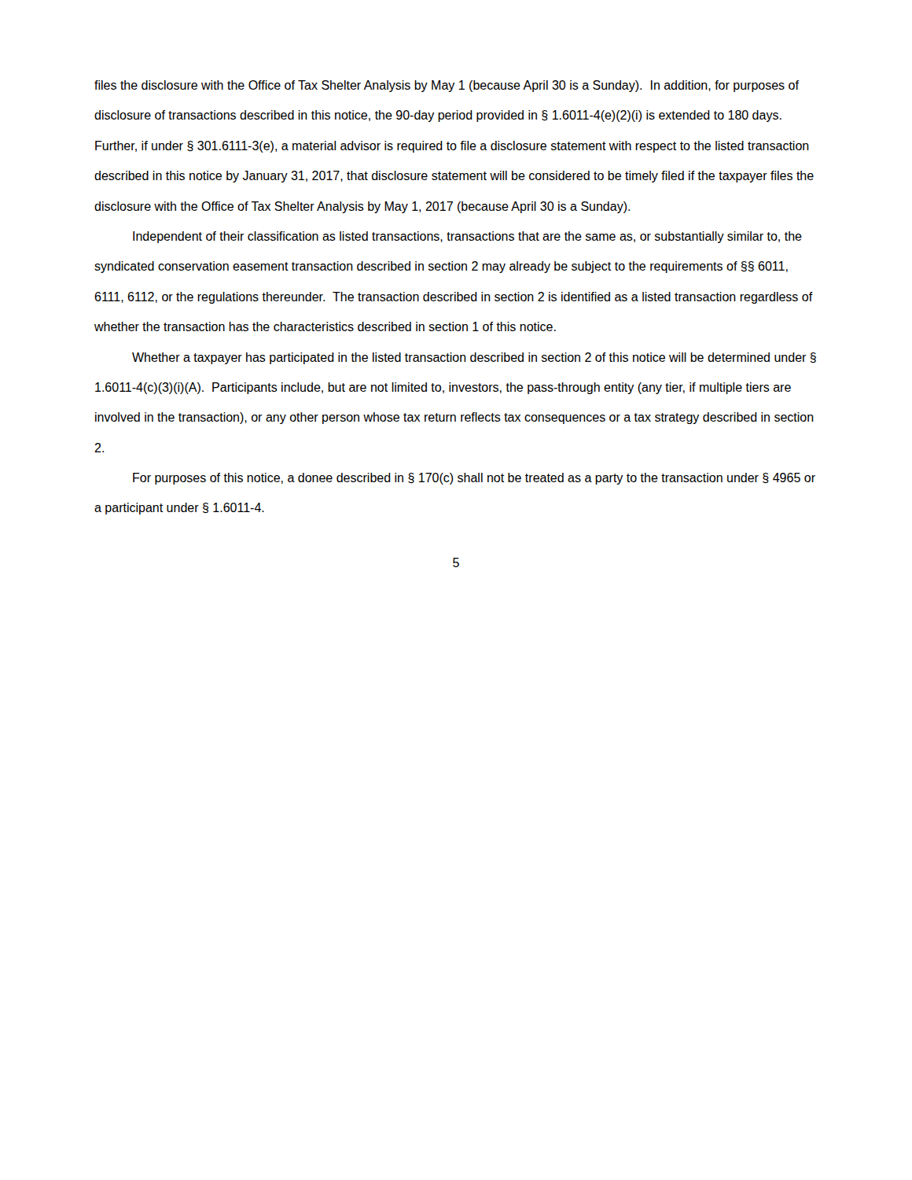files the disclosure with the Office of Tax Shelter Analysis by May 1 (because April 30 is a Sunday). In addition, for purposes of disclosure of transactions described in this notice, the 90-day period provided in § 1.6011-4(e)(2)(i) is extended to 180 days. Further, if under § 301.6111-3(e), a material advisor is required to file a disclosure statement with respect to the listed transaction described in this notice by January 31, 2017, that disclosure statement will be considered to be timely filed if the taxpayer files the disclosure with the Office of Tax Shelter Analysis by May 1, 2017 (because April 30 is a Sunday).
Independent of their classification as listed transactions, transactions that are the same as, or substantially similar to, the syndicated conservation easement transaction described in section 2 may already be subject to the requirements of §§ 6011, 6111, 6112, or the regulations thereunder. The transaction described in section 2 is identified as a listed transaction regardless of whether the transaction has the characteristics described in section 1 of this notice.
Whether a taxpayer has participated in the listed transaction described in section 2 of this notice will be determined under § 1.6011-4(c)(3)(i)(A). Participants include, but are not limited to, investors, the pass-through entity (any tier, if multiple tiers are involved in the transaction), or any other person whose tax return reflects tax consequences or a tax strategy described in section 2.
For purposes of this notice, a donee described in § 170(c) shall not be treated as a party to the transaction under § 4965 or a participant under § 1.6011-4.
5